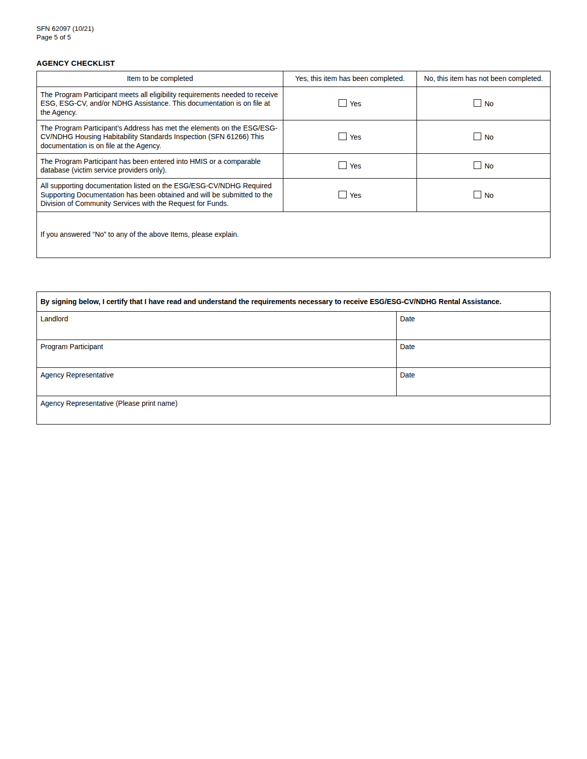SFN 62097 (10/21)
Page 5 of 5
AGENCY CHECKLIST
| Item to be completed | Yes, this item has been completed. | No, this item has not been completed. |
| --- | --- | --- |
| The Program Participant meets all eligibility requirements needed to receive ESG, ESG-CV, and/or NDHG Assistance. This documentation is on file at the Agency. | Yes | No |
| The Program Participant’s Address has met the elements on the ESG/ESG-CV/NDHG Housing Habitability Standards Inspection (SFN 61266) This documentation is on file at the Agency. | Yes | No |
| The Program Participant has been entered into HMIS or a comparable database (victim service providers only). | Yes | No |
| All supporting documentation listed on the ESG/ESG-CV/NDHG Required Supporting Documentation has been obtained and will be submitted to the Division of Community Services with the Request for Funds. | Yes | No |
| If you answered “No” to any of the above Items, please explain. |
| By signing below, I certify that I have read and understand the requirements necessary to receive ESG/ESG-CV/NDHG Rental Assistance. |
| Landlord | Date |
| Program Participant | Date |
| Agency Representative | Date |
| Agency Representative (Please print name) |